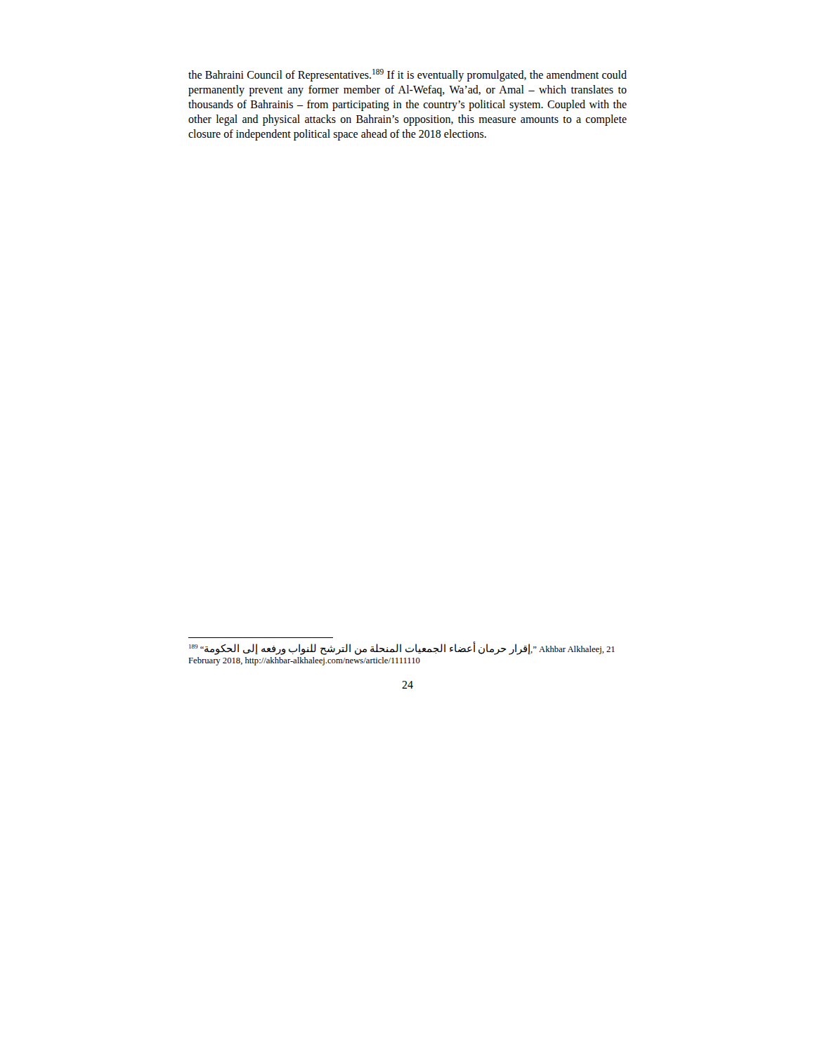the Bahraini Council of Representatives.189 If it is eventually promulgated, the amendment could permanently prevent any former member of Al-Wefaq, Wa’ad, or Amal – which translates to thousands of Bahrainis – from participating in the country’s political system. Coupled with the other legal and physical attacks on Bahrain’s opposition, this measure amounts to a complete closure of independent political space ahead of the 2018 elections.
189 “إقرار حرمان أعضاء الجمعيات المنحلة من الترشح للنواب ورفعه إلى الحكومة,” Akhbar Alkhaleej, 21 February 2018, http://akhbar-alkhaleej.com/news/article/1111110
24